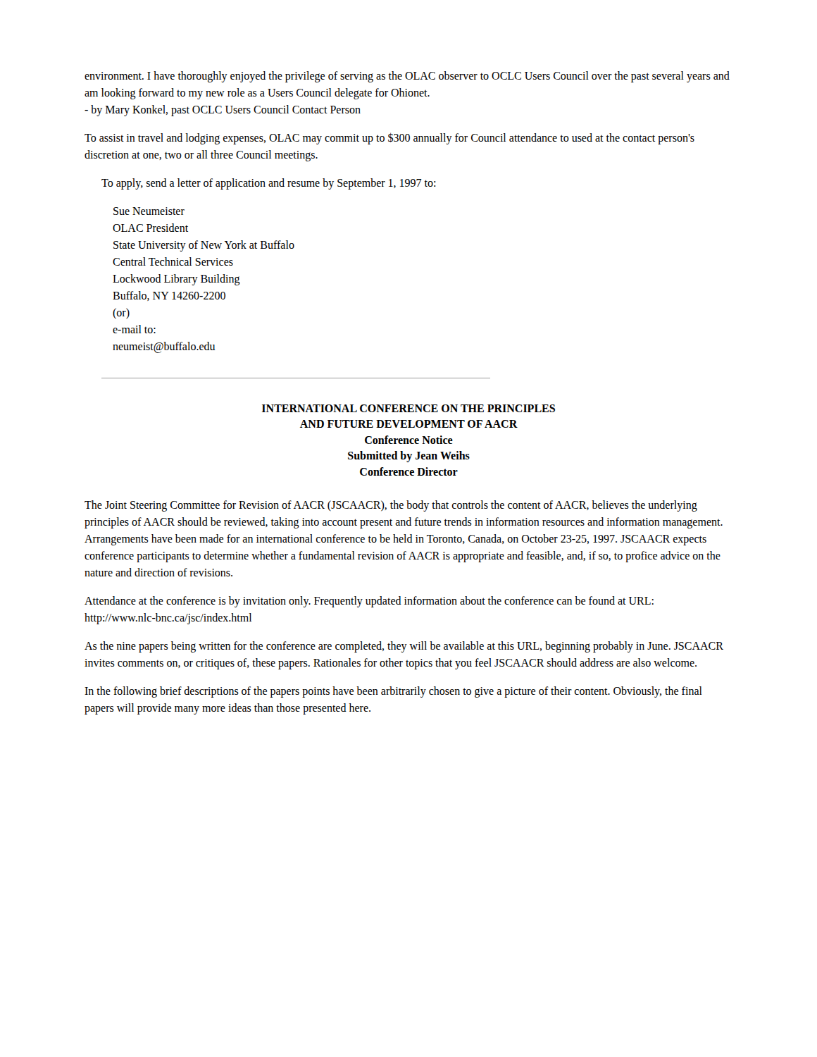environment. I have thoroughly enjoyed the privilege of serving as the OLAC observer to OCLC Users Council over the past several years and am looking forward to my new role as a Users Council delegate for Ohionet.
- by Mary Konkel, past OCLC Users Council Contact Person
To assist in travel and lodging expenses, OLAC may commit up to $300 annually for Council attendance to used at the contact person's discretion at one, two or all three Council meetings.
To apply, send a letter of application and resume by September 1, 1997 to:
Sue Neumeister
OLAC President
State University of New York at Buffalo
Central Technical Services
Lockwood Library Building
Buffalo, NY 14260-2200
(or)
e-mail to:
neumeist@buffalo.edu
INTERNATIONAL CONFERENCE ON THE PRINCIPLES
AND FUTURE DEVELOPMENT OF AACR
Conference Notice
Submitted by Jean Weihs
Conference Director
The Joint Steering Committee for Revision of AACR (JSCAACR), the body that controls the content of AACR, believes the underlying principles of AACR should be reviewed, taking into account present and future trends in information resources and information management. Arrangements have been made for an international conference to be held in Toronto, Canada, on October 23-25, 1997. JSCAACR expects conference participants to determine whether a fundamental revision of AACR is appropriate and feasible, and, if so, to profice advice on the nature and direction of revisions.
Attendance at the conference is by invitation only. Frequently updated information about the conference can be found at URL:
http://www.nlc-bnc.ca/jsc/index.html
As the nine papers being written for the conference are completed, they will be available at this URL, beginning probably in June. JSCAACR invites comments on, or critiques of, these papers. Rationales for other topics that you feel JSCAACR should address are also welcome.
In the following brief descriptions of the papers points have been arbitrarily chosen to give a picture of their content. Obviously, the final papers will provide many more ideas than those presented here.